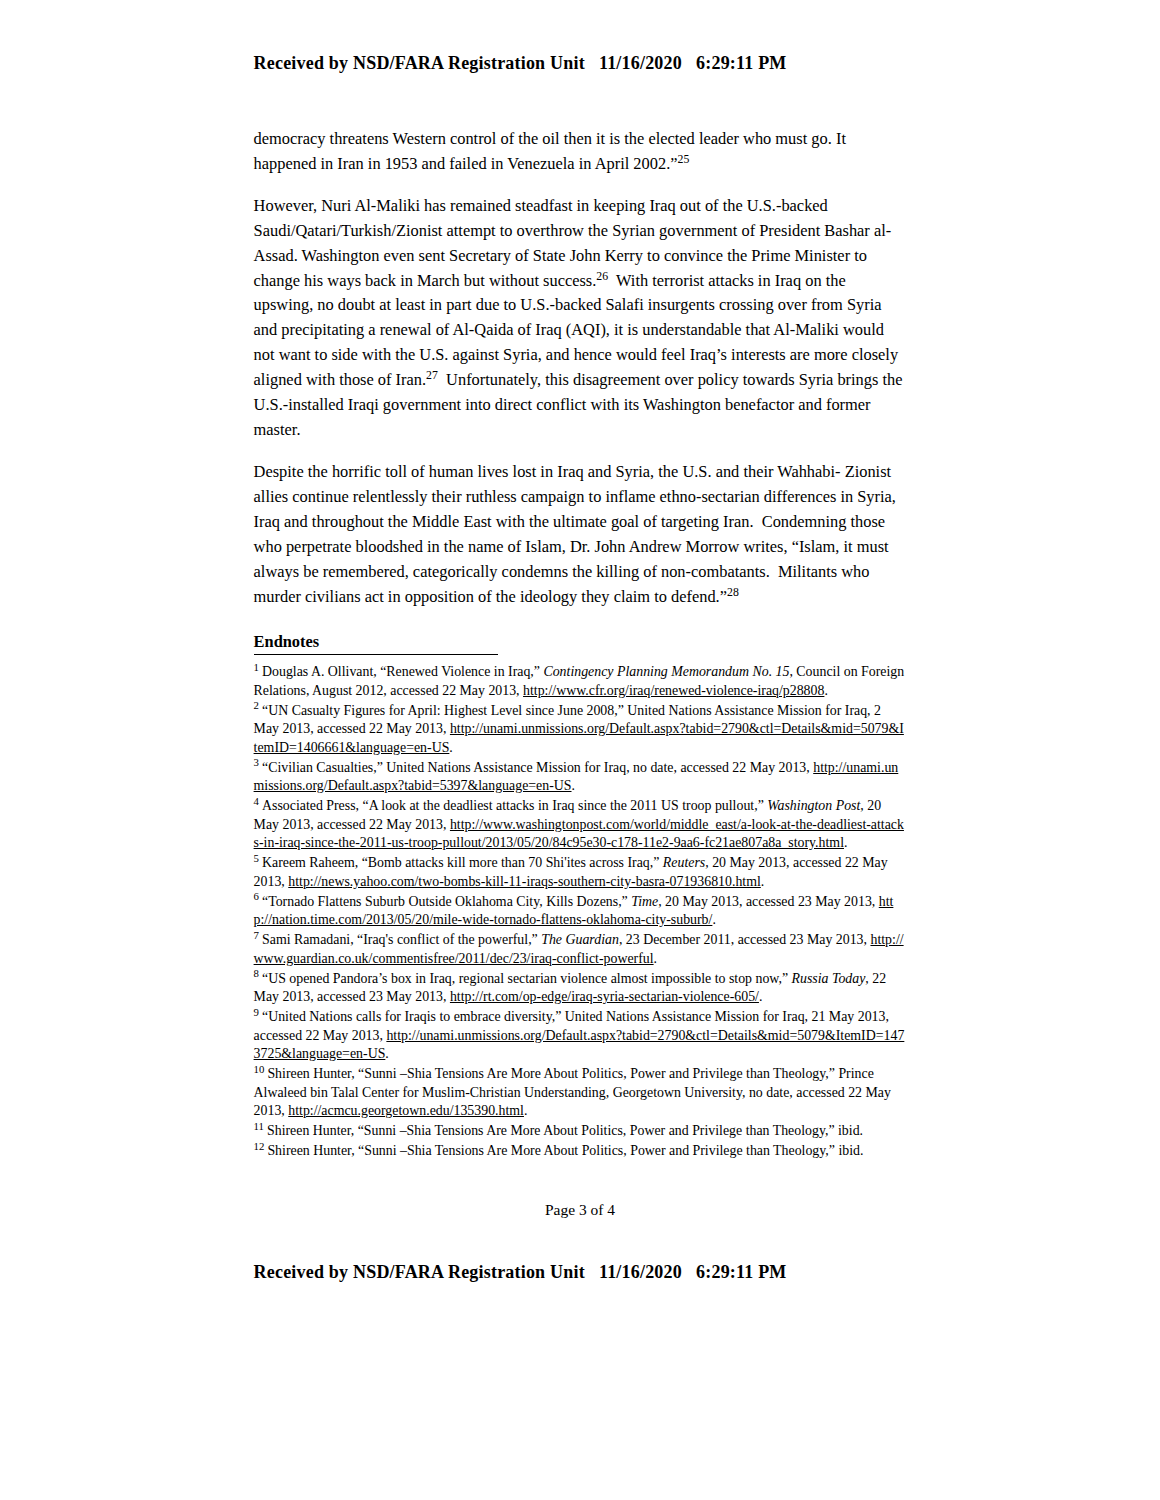Received by NSD/FARA Registration Unit 11/16/2020 6:29:11 PM
democracy threatens Western control of the oil then it is the elected leader who must go. It happened in Iran in 1953 and failed in Venezuela in April 2002.”25
However, Nuri Al-Maliki has remained steadfast in keeping Iraq out of the U.S.-backed Saudi/Qatari/Turkish/Zionist attempt to overthrow the Syrian government of President Bashar al-Assad. Washington even sent Secretary of State John Kerry to convince the Prime Minister to change his ways back in March but without success.26 With terrorist attacks in Iraq on the upswing, no doubt at least in part due to U.S.-backed Salafi insurgents crossing over from Syria and precipitating a renewal of Al-Qaida of Iraq (AQI), it is understandable that Al-Maliki would not want to side with the U.S. against Syria, and hence would feel Iraq’s interests are more closely aligned with those of Iran.27 Unfortunately, this disagreement over policy towards Syria brings the U.S.-installed Iraqi government into direct conflict with its Washington benefactor and former master.
Despite the horrific toll of human lives lost in Iraq and Syria, the U.S. and their Wahhabi- Zionist allies continue relentlessly their ruthless campaign to inflame ethno-sectarian differences in Syria, Iraq and throughout the Middle East with the ultimate goal of targeting Iran. Condemning those who perpetrate bloodshed in the name of Islam, Dr. John Andrew Morrow writes, “Islam, it must always be remembered, categorically condemns the killing of non-combatants. Militants who murder civilians act in opposition of the ideology they claim to defend.”28
Endnotes
1 Douglas A. Ollivant, “Renewed Violence in Iraq,” Contingency Planning Memorandum No. 15, Council on Foreign Relations, August 2012, accessed 22 May 2013, http://www.cfr.org/iraq/renewed-violence-iraq/p28808.
2“UN Casualty Figures for April: Highest Level since June 2008,” United Nations Assistance Mission for Iraq, 2 May 2013, accessed 22 May 2013, http://unami.unmissions.org/Default.aspx?tabid=2790&ctl=Details&mid=5079&ItemID=1406661&language=en-US.
3“Civilian Casualties,” United Nations Assistance Mission for Iraq, no date, accessed 22 May 2013, http://unami.unmissions.org/Default.aspx?tabid=5397&language=en-US.
4 Associated Press, “A look at the deadliest attacks in Iraq since the 2011 US troop pullout,” Washington Post, 20 May 2013, accessed 22 May 2013, http://www.washingtonpost.com/world/middle_east/a-look-at-the-deadliest-attacks-in-iraq-since-the-2011-us-troop-pullout/2013/05/20/84c95e30-c178-11e2-9aa6-fc21ae807a8a_story.html.
5 Kareem Raheem, “Bomb attacks kill more than 70 Shi'ites across Iraq,” Reuters, 20 May 2013, accessed 22 May 2013, http://news.yahoo.com/two-bombs-kill-11-iraqs-southern-city-basra-071936810.html.
6“Tornado Flattens Suburb Outside Oklahoma City, Kills Dozens,” Time, 20 May 2013, accessed 23 May 2013, http://nation.time.com/2013/05/20/mile-wide-tornado-flattens-oklahoma-city-suburb/.
7 Sami Ramadani, “Iraq's conflict of the powerful,” The Guardian, 23 December 2011, accessed 23 May 2013, http://www.guardian.co.uk/commentisfree/2011/dec/23/iraq-conflict-powerful.
8“US opened Pandora’s box in Iraq, regional sectarian violence almost impossible to stop now,” Russia Today, 22 May 2013, accessed 23 May 2013, http://rt.com/op-edge/iraq-syria-sectarian-violence-605/.
9“United Nations calls for Iraqis to embrace diversity,” United Nations Assistance Mission for Iraq, 21 May 2013, accessed 22 May 2013, http://unami.unmissions.org/Default.aspx?tabid=2790&ctl=Details&mid=5079&ItemID=1473725&language=en-US.
10 Shireen Hunter, “Sunni –Shia Tensions Are More About Politics, Power and Privilege than Theology,” Prince Alwaleed bin Talal Center for Muslim-Christian Understanding, Georgetown University, no date, accessed 22 May 2013, http://acmcu.georgetown.edu/135390.html.
11 Shireen Hunter, “Sunni –Shia Tensions Are More About Politics, Power and Privilege than Theology,” ibid.
12 Shireen Hunter, “Sunni –Shia Tensions Are More About Politics, Power and Privilege than Theology,” ibid.
Page 3 of 4
Received by NSD/FARA Registration Unit 11/16/2020 6:29:11 PM